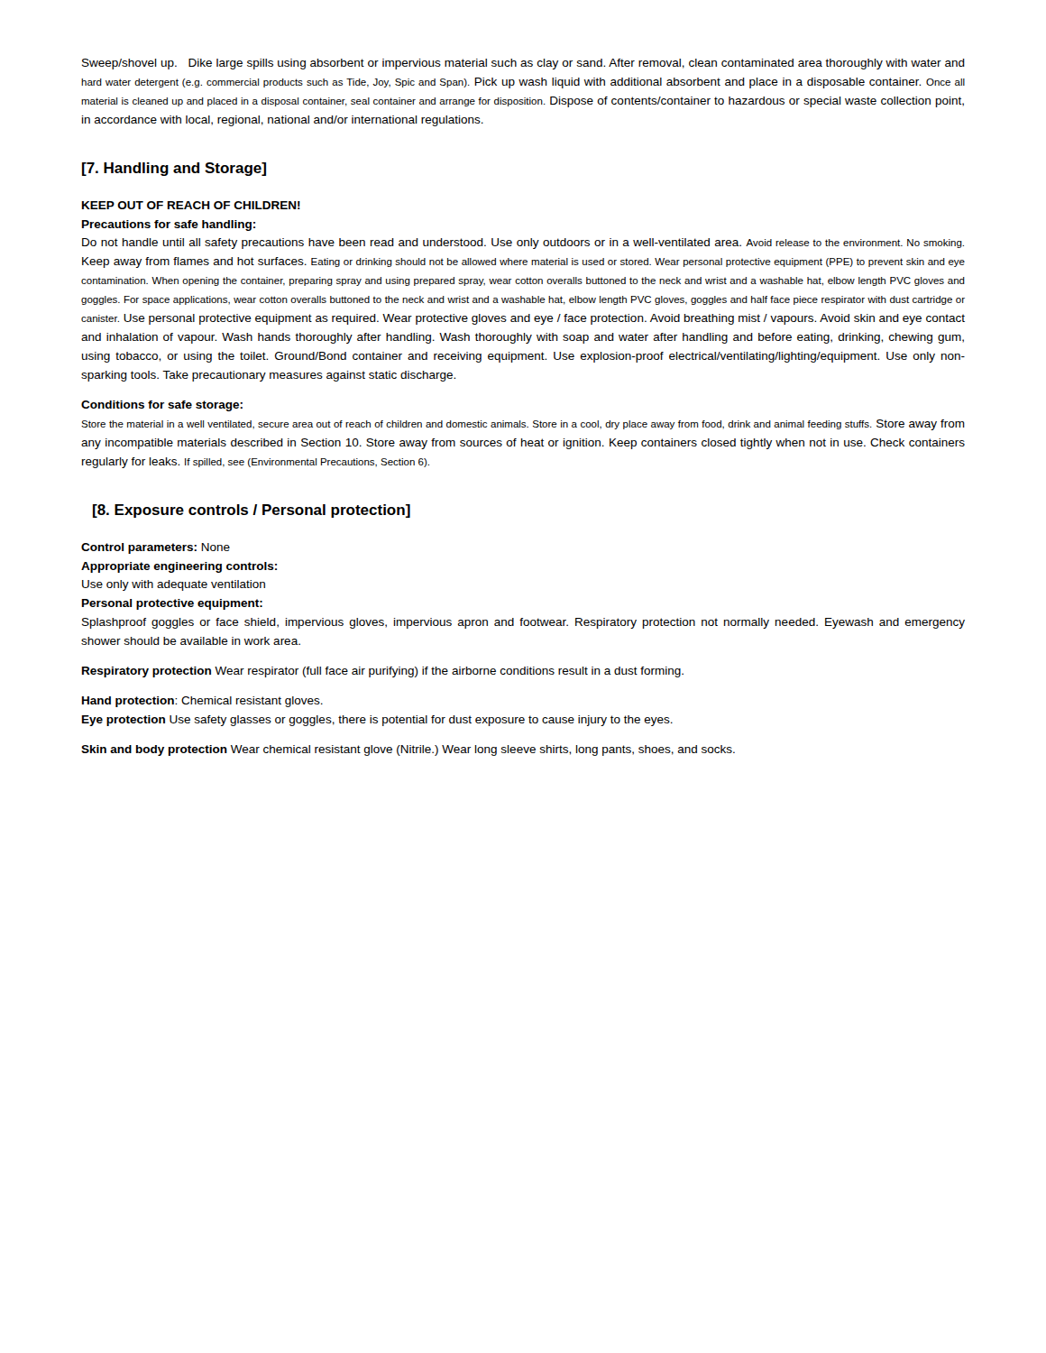Sweep/shovel up. Dike large spills using absorbent or impervious material such as clay or sand. After removal, clean contaminated area thoroughly with water and hard water detergent (e.g. commercial products such as Tide, Joy, Spic and Span). Pick up wash liquid with additional absorbent and place in a disposable container. Once all material is cleaned up and placed in a disposal container, seal container and arrange for disposition. Dispose of contents/container to hazardous or special waste collection point, in accordance with local, regional, national and/or international regulations.
[7. Handling and Storage]
KEEP OUT OF REACH OF CHILDREN!
Precautions for safe handling:
Do not handle until all safety precautions have been read and understood. Use only outdoors or in a well-ventilated area. Avoid release to the environment. No smoking. Keep away from flames and hot surfaces. Eating or drinking should not be allowed where material is used or stored. Wear personal protective equipment (PPE) to prevent skin and eye contamination. When opening the container, preparing spray and using prepared spray, wear cotton overalls buttoned to the neck and wrist and a washable hat, elbow length PVC gloves and goggles. For space applications, wear cotton overalls buttoned to the neck and wrist and a washable hat, elbow length PVC gloves, goggles and half face piece respirator with dust cartridge or canister. Use personal protective equipment as required. Wear protective gloves and eye / face protection. Avoid breathing mist / vapours. Avoid skin and eye contact and inhalation of vapour. Wash hands thoroughly after handling. Wash thoroughly with soap and water after handling and before eating, drinking, chewing gum, using tobacco, or using the toilet. Ground/Bond container and receiving equipment. Use explosion-proof electrical/ventilating/lighting/equipment. Use only non-sparking tools. Take precautionary measures against static discharge.
Conditions for safe storage:
Store the material in a well ventilated, secure area out of reach of children and domestic animals. Store in a cool, dry place away from food, drink and animal feeding stuffs. Store away from any incompatible materials described in Section 10. Store away from sources of heat or ignition. Keep containers closed tightly when not in use. Check containers regularly for leaks. If spilled, see (Environmental Precautions, Section 6).
[8. Exposure controls / Personal protection]
Control parameters: None
Appropriate engineering controls:
Use only with adequate ventilation
Personal protective equipment:
Splashproof goggles or face shield, impervious gloves, impervious apron and footwear. Respiratory protection not normally needed. Eyewash and emergency shower should be available in work area.
Respiratory protection Wear respirator (full face air purifying) if the airborne conditions result in a dust forming.
Hand protection: Chemical resistant gloves.
Eye protection Use safety glasses or goggles, there is potential for dust exposure to cause injury to the eyes.
Skin and body protection Wear chemical resistant glove (Nitrile.) Wear long sleeve shirts, long pants, shoes, and socks.